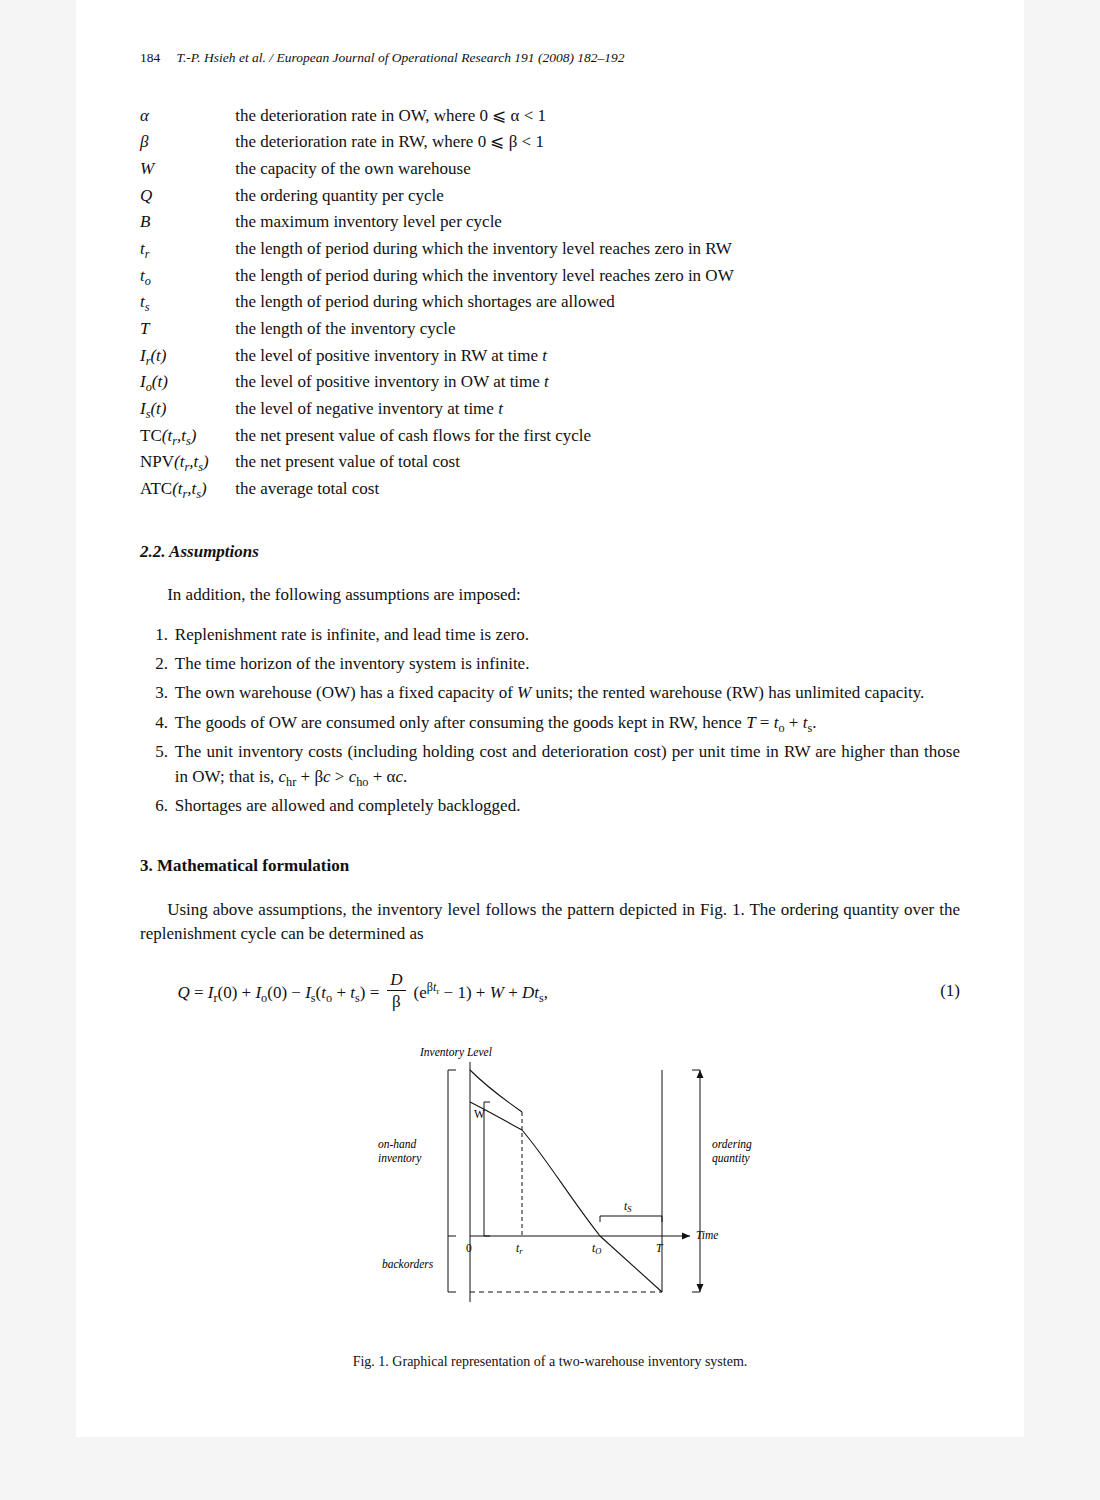184 T.-P. Hsieh et al. / European Journal of Operational Research 191 (2008) 182–192
α
the deterioration rate in OW, where 0 ⩽ α < 1
β
the deterioration rate in RW, where 0 ⩽ β < 1
W
the capacity of the own warehouse
Q
the ordering quantity per cycle
B
the maximum inventory level per cycle
tr
the length of period during which the inventory level reaches zero in RW
to
the length of period during which the inventory level reaches zero in OW
ts
the length of period during which shortages are allowed
T
the length of the inventory cycle
Ir(t)
the level of positive inventory in RW at time t
Io(t)
the level of positive inventory in OW at time t
Is(t)
the level of negative inventory at time t
TC(tr,ts)
the net present value of cash flows for the first cycle
NPV(tr,ts)
the net present value of total cost
ATC(tr,ts)
the average total cost
2.2. Assumptions
In addition, the following assumptions are imposed:
Replenishment rate is infinite, and lead time is zero.
The time horizon of the inventory system is infinite.
The own warehouse (OW) has a fixed capacity of W units; the rented warehouse (RW) has unlimited capacity.
The goods of OW are consumed only after consuming the goods kept in RW, hence T = to + ts.
The unit inventory costs (including holding cost and deterioration cost) per unit time in RW are higher than those in OW; that is, chr + βc > cho + αc.
Shortages are allowed and completely backlogged.
3. Mathematical formulation
Using above assumptions, the inventory level follows the pattern depicted in Fig. 1. The ordering quantity over the replenishment cycle can be determined as
Q = Ir(0) + Io(0) − Is(to + ts) = Dβ (eβtr − 1) + W + Dts,
(1)
Inventory Level Time on-hand inventory backorders W tS 0 tr tO T ordering quantity
Fig. 1. Graphical representation of a two-warehouse inventory system.